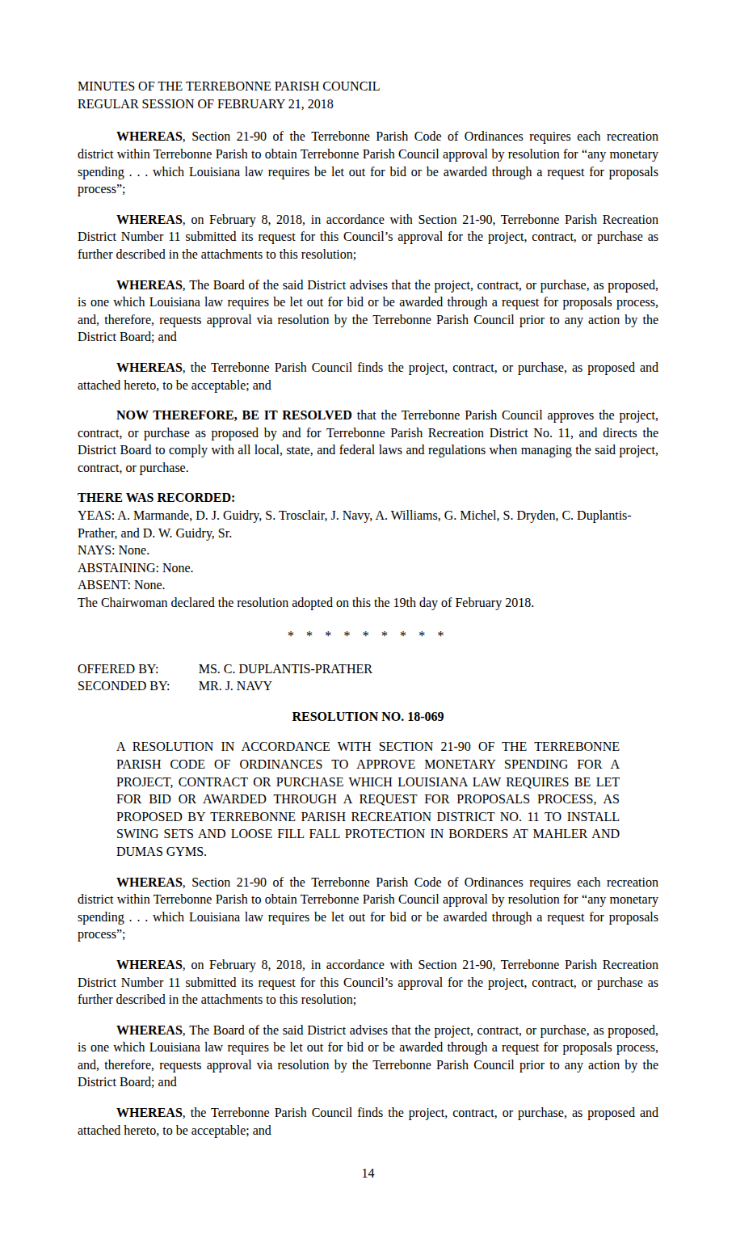Minutes of the Terrebonne Parish Council
Regular Session of February 21, 2018
WHEREAS, Section 21-90 of the Terrebonne Parish Code of Ordinances requires each recreation district within Terrebonne Parish to obtain Terrebonne Parish Council approval by resolution for “any monetary spending . . . which Louisiana law requires be let out for bid or be awarded through a request for proposals process”;
WHEREAS, on February 8, 2018, in accordance with Section 21-90, Terrebonne Parish Recreation District Number 11 submitted its request for this Council’s approval for the project, contract, or purchase as further described in the attachments to this resolution;
WHEREAS, The Board of the said District advises that the project, contract, or purchase, as proposed, is one which Louisiana law requires be let out for bid or be awarded through a request for proposals process, and, therefore, requests approval via resolution by the Terrebonne Parish Council prior to any action by the District Board; and
WHEREAS, the Terrebonne Parish Council finds the project, contract, or purchase, as proposed and attached hereto, to be acceptable; and
NOW THEREFORE, BE IT RESOLVED that the Terrebonne Parish Council approves the project, contract, or purchase as proposed by and for Terrebonne Parish Recreation District No. 11, and directs the District Board to comply with all local, state, and federal laws and regulations when managing the said project, contract, or purchase.
THERE WAS RECORDED:
YEAS: A. Marmande, D. J. Guidry, S. Trosclair, J. Navy, A. Williams, G. Michel, S. Dryden, C. Duplantis-Prather, and D. W. Guidry, Sr.
NAYS: None.
ABSTAINING: None.
ABSENT: None.
The Chairwoman declared the resolution adopted on this the 19th day of February 2018.
* * * * * * * * *
| OFFERED BY: | MS. C. DUPLANTIS-PRATHER |
| SECONDED BY: | MR. J. NAVY |
RESOLUTION NO. 18-069
A RESOLUTION IN ACCORDANCE WITH SECTION 21-90 OF THE TERREBONNE PARISH CODE OF ORDINANCES TO APPROVE MONETARY SPENDING FOR A PROJECT, CONTRACT OR PURCHASE WHICH LOUISIANA LAW REQUIRES BE LET FOR BID OR AWARDED THROUGH A REQUEST FOR PROPOSALS PROCESS, AS PROPOSED BY TERREBONNE PARISH RECREATION DISTRICT NO. 11 TO INSTALL SWING SETS AND LOOSE FILL FALL PROTECTION IN BORDERS AT MAHLER AND DUMAS GYMS.
WHEREAS, Section 21-90 of the Terrebonne Parish Code of Ordinances requires each recreation district within Terrebonne Parish to obtain Terrebonne Parish Council approval by resolution for “any monetary spending . . . which Louisiana law requires be let out for bid or be awarded through a request for proposals process”;
WHEREAS, on February 8, 2018, in accordance with Section 21-90, Terrebonne Parish Recreation District Number 11 submitted its request for this Council’s approval for the project, contract, or purchase as further described in the attachments to this resolution;
WHEREAS, The Board of the said District advises that the project, contract, or purchase, as proposed, is one which Louisiana law requires be let out for bid or be awarded through a request for proposals process, and, therefore, requests approval via resolution by the Terrebonne Parish Council prior to any action by the District Board; and
WHEREAS, the Terrebonne Parish Council finds the project, contract, or purchase, as proposed and attached hereto, to be acceptable; and
14